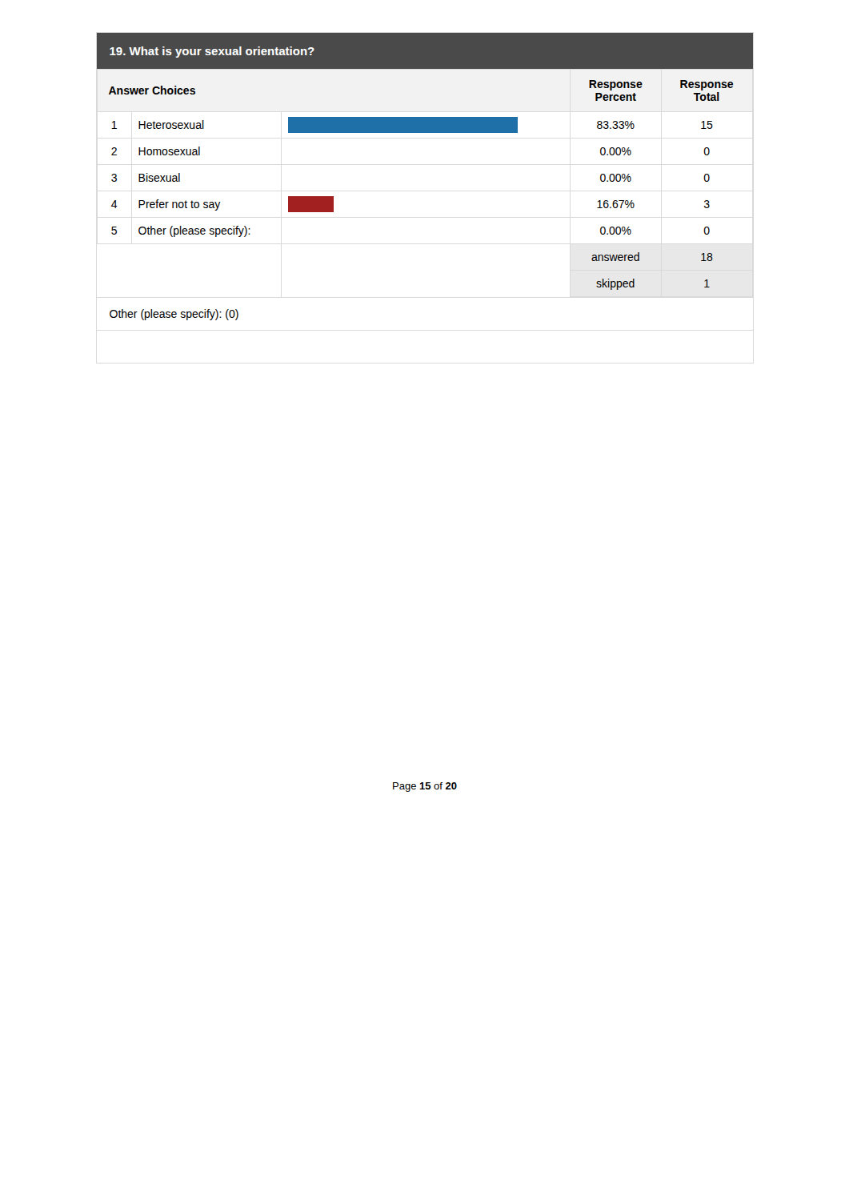19. What is your sexual orientation?
| Answer Choices | Response Percent | Response Total |
| --- | --- | --- |
| 1 | Heterosexual | | 83.33% | 15 |
| 2 | Homosexual | | 0.00% | 0 |
| 3 | Bisexual | | 0.00% | 0 |
| 4 | Prefer not to say | | 16.67% | 3 |
| 5 | Other (please specify): | | 0.00% | 0 |
| | | answered | 18 |
| | | skipped | 1 |
Other (please specify): (0)
Page 15 of 20